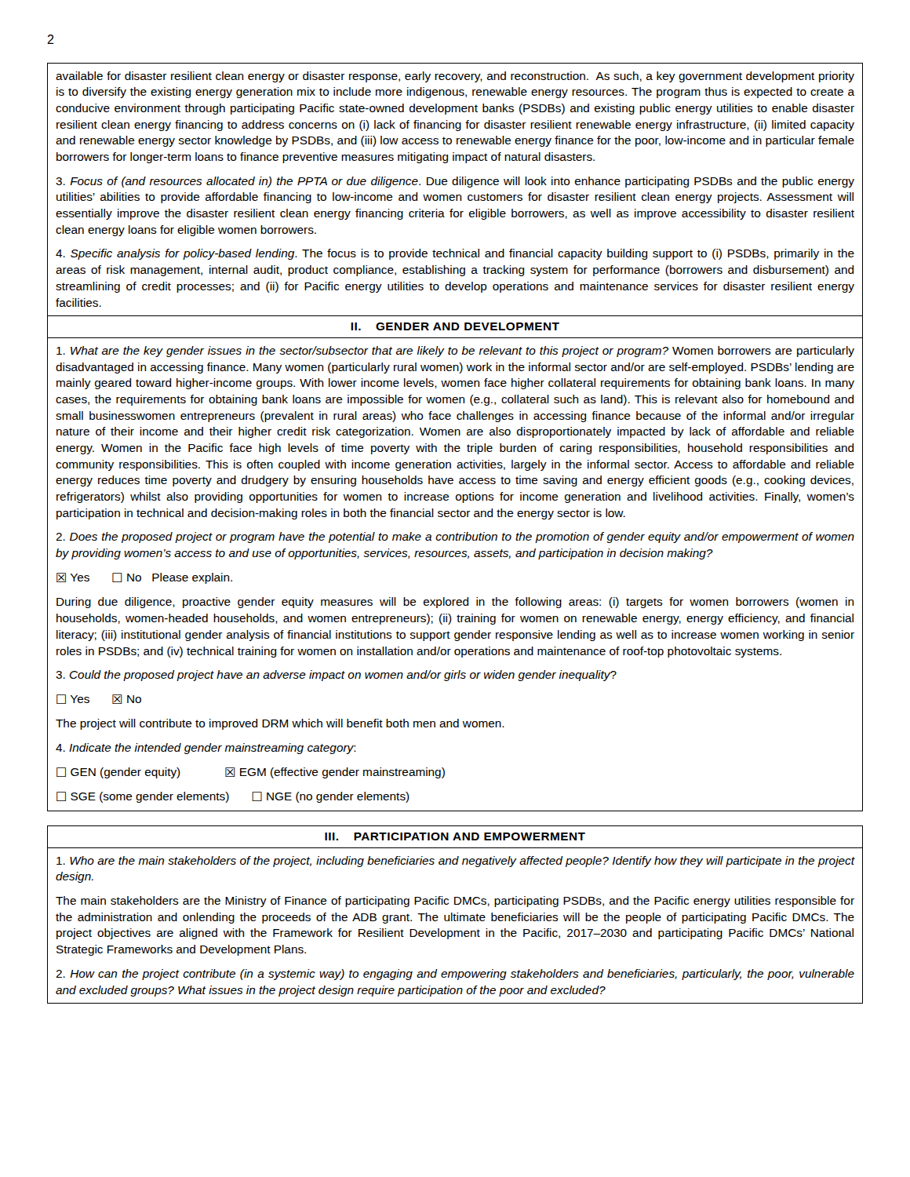2
available for disaster resilient clean energy or disaster response, early recovery, and reconstruction. As such, a key government development priority is to diversify the existing energy generation mix to include more indigenous, renewable energy resources. The program thus is expected to create a conducive environment through participating Pacific state-owned development banks (PSDBs) and existing public energy utilities to enable disaster resilient clean energy financing to address concerns on (i) lack of financing for disaster resilient renewable energy infrastructure, (ii) limited capacity and renewable energy sector knowledge by PSDBs, and (iii) low access to renewable energy finance for the poor, low-income and in particular female borrowers for longer-term loans to finance preventive measures mitigating impact of natural disasters.
3. Focus of (and resources allocated in) the PPTA or due diligence. Due diligence will look into enhance participating PSDBs and the public energy utilities’ abilities to provide affordable financing to low-income and women customers for disaster resilient clean energy projects. Assessment will essentially improve the disaster resilient clean energy financing criteria for eligible borrowers, as well as improve accessibility to disaster resilient clean energy loans for eligible women borrowers.
4. Specific analysis for policy-based lending. The focus is to provide technical and financial capacity building support to (i) PSDBs, primarily in the areas of risk management, internal audit, product compliance, establishing a tracking system for performance (borrowers and disbursement) and streamlining of credit processes; and (ii) for Pacific energy utilities to develop operations and maintenance services for disaster resilient energy facilities.
II. GENDER AND DEVELOPMENT
1. What are the key gender issues in the sector/subsector that are likely to be relevant to this project or program? Women borrowers are particularly disadvantaged in accessing finance. Many women (particularly rural women) work in the informal sector and/or are self-employed. PSDBs’ lending are mainly geared toward higher-income groups. With lower income levels, women face higher collateral requirements for obtaining bank loans. In many cases, the requirements for obtaining bank loans are impossible for women (e.g., collateral such as land). This is relevant also for homebound and small businesswomen entrepreneurs (prevalent in rural areas) who face challenges in accessing finance because of the informal and/or irregular nature of their income and their higher credit risk categorization. Women are also disproportionately impacted by lack of affordable and reliable energy. Women in the Pacific face high levels of time poverty with the triple burden of caring responsibilities, household responsibilities and community responsibilities. This is often coupled with income generation activities, largely in the informal sector. Access to affordable and reliable energy reduces time poverty and drudgery by ensuring households have access to time saving and energy efficient goods (e.g., cooking devices, refrigerators) whilst also providing opportunities for women to increase options for income generation and livelihood activities. Finally, women’s participation in technical and decision-making roles in both the financial sector and the energy sector is low.
2. Does the proposed project or program have the potential to make a contribution to the promotion of gender equity and/or empowerment of women by providing women’s access to and use of opportunities, services, resources, assets, and participation in decision making?
☒ Yes ☐ No Please explain.
During due diligence, proactive gender equity measures will be explored in the following areas: (i) targets for women borrowers (women in households, women-headed households, and women entrepreneurs); (ii) training for women on renewable energy, energy efficiency, and financial literacy; (iii) institutional gender analysis of financial institutions to support gender responsive lending as well as to increase women working in senior roles in PSDBs; and (iv) technical training for women on installation and/or operations and maintenance of roof-top photovoltaic systems.
3. Could the proposed project have an adverse impact on women and/or girls or widen gender inequality?
☐ Yes ☒ No
The project will contribute to improved DRM which will benefit both men and women.
4. Indicate the intended gender mainstreaming category:
☐ GEN (gender equity) ☒ EGM (effective gender mainstreaming)
☐ SGE (some gender elements) ☐ NGE (no gender elements)
III. PARTICIPATION AND EMPOWERMENT
1. Who are the main stakeholders of the project, including beneficiaries and negatively affected people? Identify how they will participate in the project design.
The main stakeholders are the Ministry of Finance of participating Pacific DMCs, participating PSDBs, and the Pacific energy utilities responsible for the administration and onlending the proceeds of the ADB grant. The ultimate beneficiaries will be the people of participating Pacific DMCs. The project objectives are aligned with the Framework for Resilient Development in the Pacific, 2017–2030 and participating Pacific DMCs’ National Strategic Frameworks and Development Plans.
2. How can the project contribute (in a systemic way) to engaging and empowering stakeholders and beneficiaries, particularly, the poor, vulnerable and excluded groups? What issues in the project design require participation of the poor and excluded?